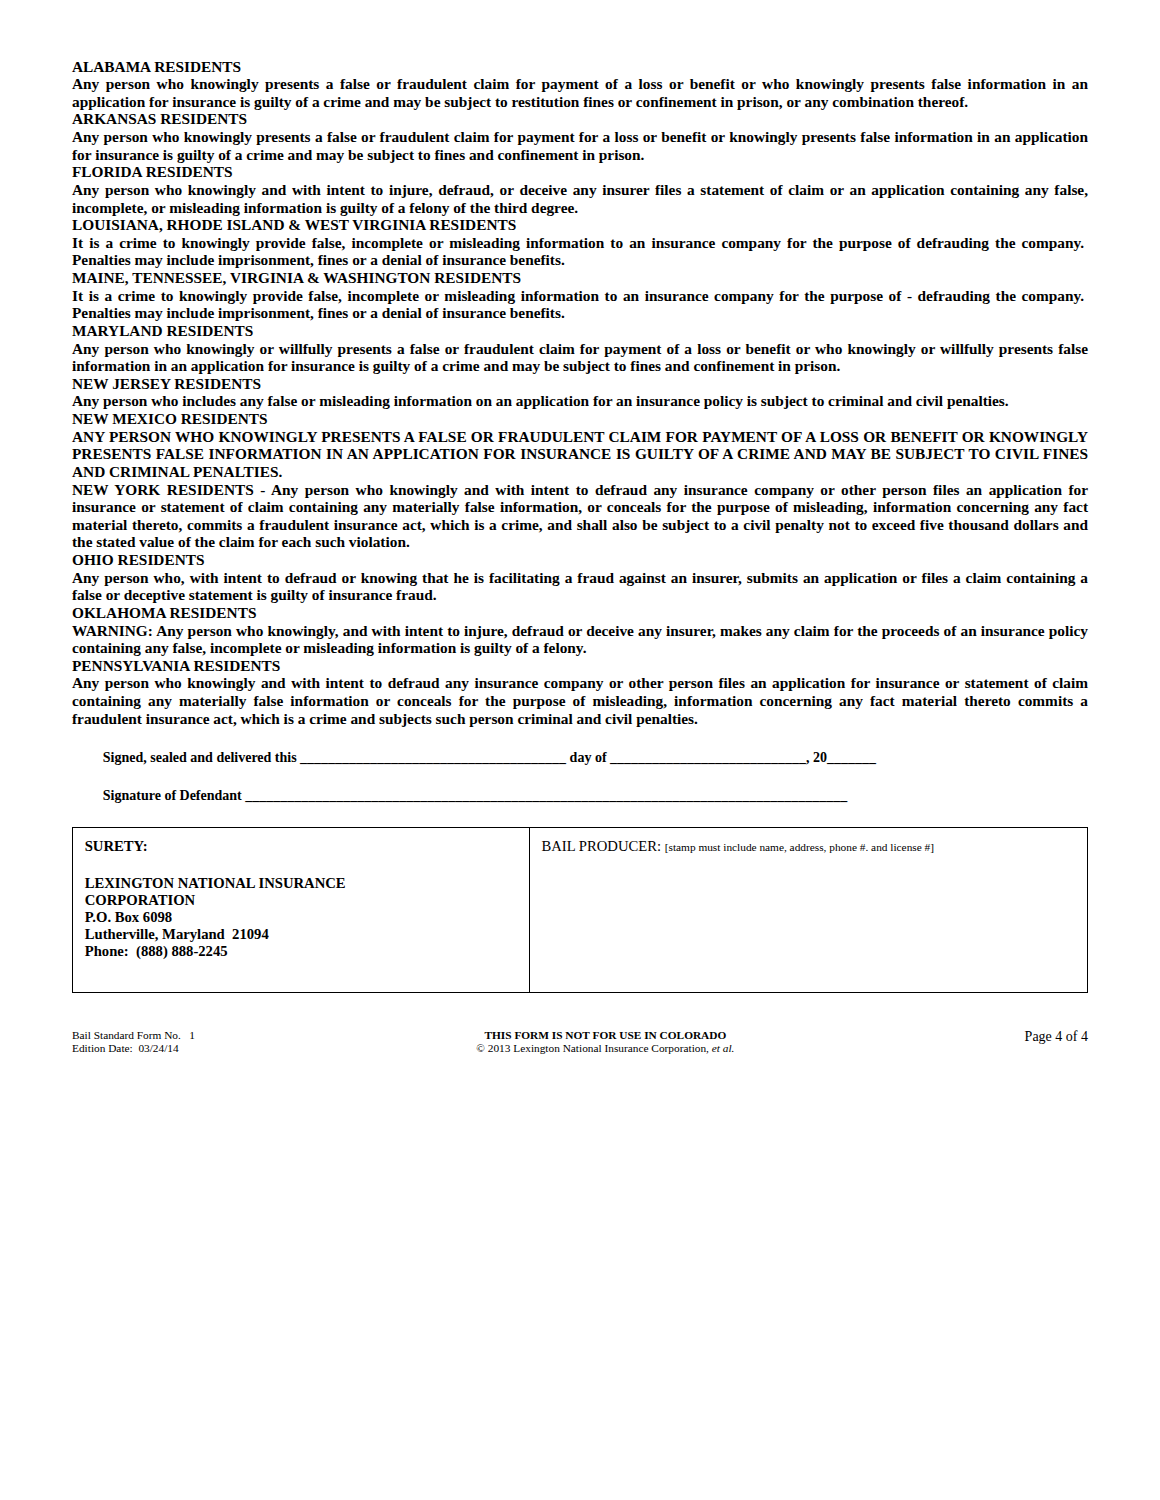ALABAMA RESIDENTS
Any person who knowingly presents a false or fraudulent claim for payment of a loss or benefit or who knowingly presents false information in an application for insurance is guilty of a crime and may be subject to restitution fines or confinement in prison, or any combination thereof.
ARKANSAS RESIDENTS
Any person who knowingly presents a false or fraudulent claim for payment for a loss or benefit or knowingly presents false information in an application for insurance is guilty of a crime and may be subject to fines and confinement in prison.
FLORIDA RESIDENTS
Any person who knowingly and with intent to injure, defraud, or deceive any insurer files a statement of claim or an application containing any false, incomplete, or misleading information is guilty of a felony of the third degree.
LOUISIANA, RHODE ISLAND & WEST VIRGINIA RESIDENTS
It is a crime to knowingly provide false, incomplete or misleading information to an insurance company for the purpose of defrauding the company. Penalties may include imprisonment, fines or a denial of insurance benefits.
MAINE, TENNESSEE, VIRGINIA & WASHINGTON RESIDENTS
It is a crime to knowingly provide false, incomplete or misleading information to an insurance company for the purpose of - defrauding the company. Penalties may include imprisonment, fines or a denial of insurance benefits.
MARYLAND RESIDENTS
Any person who knowingly or willfully presents a false or fraudulent claim for payment of a loss or benefit or who knowingly or willfully presents false information in an application for insurance is guilty of a crime and may be subject to fines and confinement in prison.
NEW JERSEY RESIDENTS
Any person who includes any false or misleading information on an application for an insurance policy is subject to criminal and civil penalties.
NEW MEXICO RESIDENTS
ANY PERSON WHO KNOWINGLY PRESENTS A FALSE OR FRAUDULENT CLAIM FOR PAYMENT OF A LOSS OR BENEFIT OR KNOWINGLY PRESENTS FALSE INFORMATION IN AN APPLICATION FOR INSURANCE IS GUILTY OF A CRIME AND MAY BE SUBJECT TO CIVIL FINES AND CRIMINAL PENALTIES.
NEW YORK RESIDENTS - Any person who knowingly and with intent to defraud any insurance company or other person files an application for insurance or statement of claim containing any materially false information, or conceals for the purpose of misleading, information concerning any fact material thereto, commits a fraudulent insurance act, which is a crime, and shall also be subject to a civil penalty not to exceed five thousand dollars and the stated value of the claim for each such violation.
OHIO RESIDENTS
Any person who, with intent to defraud or knowing that he is facilitating a fraud against an insurer, submits an application or files a claim containing a false or deceptive statement is guilty of insurance fraud.
OKLAHOMA RESIDENTS
WARNING: Any person who knowingly, and with intent to injure, defraud or deceive any insurer, makes any claim for the proceeds of an insurance policy containing any false, incomplete or misleading information is guilty of a felony.
PENNSYLVANIA RESIDENTS
Any person who knowingly and with intent to defraud any insurance company or other person files an application for insurance or statement of claim containing any materially false information or conceals for the purpose of misleading, information concerning any fact material thereto commits a fraudulent insurance act, which is a crime and subjects such person criminal and civil penalties.
Signed, sealed and delivered this ______________________________________ day of ____________________________, 20_______
Signature of Defendant ______________________________________________________________________________________
| SURETY: LEXINGTON NATIONAL INSURANCE CORPORATION P.O. Box 6098 Lutherville, Maryland 21094 Phone: (888) 888-2245 | BAIL PRODUCER: [stamp must include name, address, phone #. and license #] |
| Bail Standard Form No. 1 Edition Date: 03/24/14 | THIS FORM IS NOT FOR USE IN COLORADO © 2013 Lexington National Insurance Corporation, et al. | Page 4 of 4 |